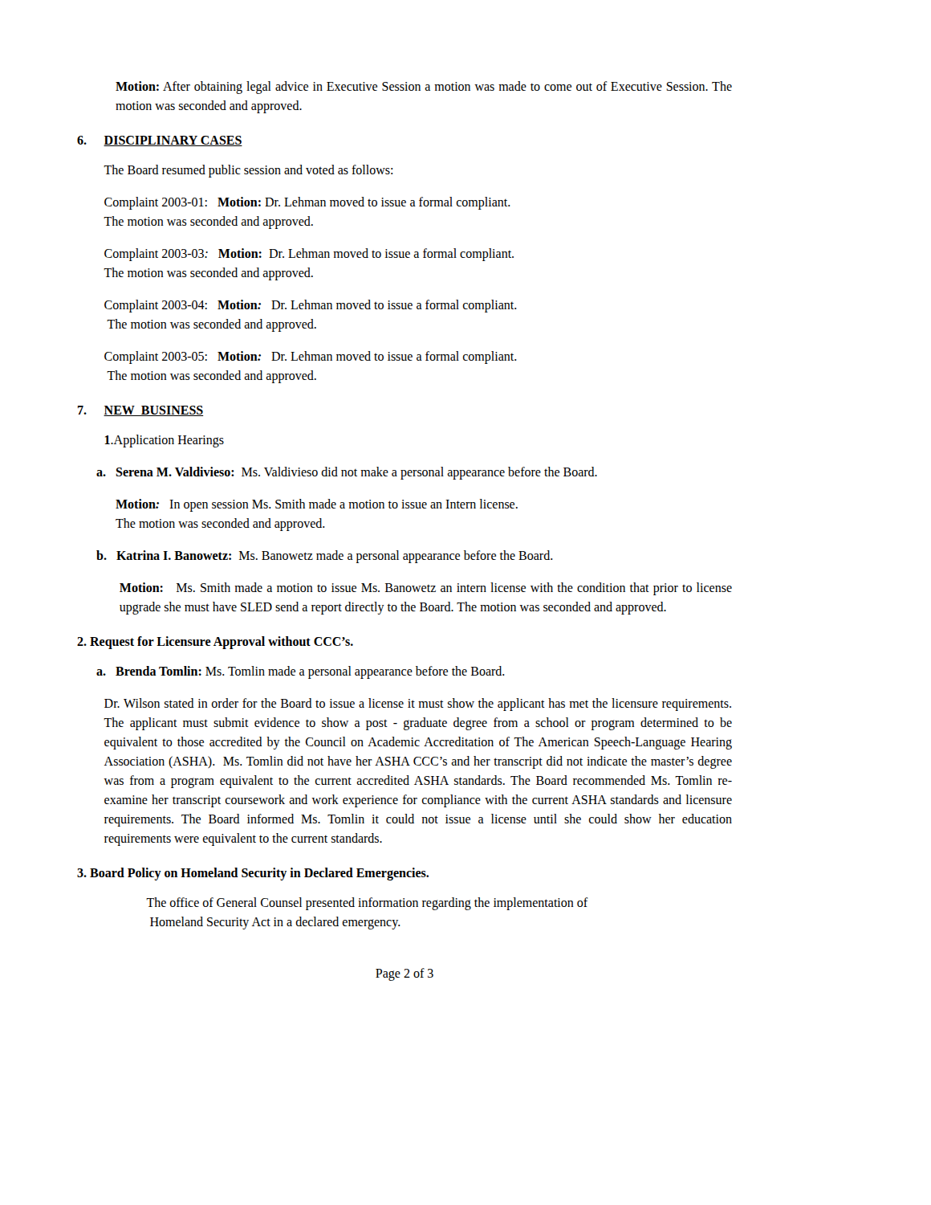Motion: After obtaining legal advice in Executive Session a motion was made to come out of Executive Session. The motion was seconded and approved.
6. DISCIPLINARY CASES
The Board resumed public session and voted as follows:
Complaint 2003-01: Motion: Dr. Lehman moved to issue a formal compliant.
The motion was seconded and approved.
Complaint 2003-03: Motion: Dr. Lehman moved to issue a formal compliant.
The motion was seconded and approved.
Complaint 2003-04: Motion: Dr. Lehman moved to issue a formal compliant.
The motion was seconded and approved.
Complaint 2003-05: Motion: Dr. Lehman moved to issue a formal compliant.
The motion was seconded and approved.
7. NEW BUSINESS
1.Application Hearings
a. Serena M. Valdivieso: Ms. Valdivieso did not make a personal appearance before the Board.
Motion: In open session Ms. Smith made a motion to issue an Intern license.
The motion was seconded and approved.
b. Katrina I. Banowetz: Ms. Banowetz made a personal appearance before the Board.
Motion: Ms. Smith made a motion to issue Ms. Banowetz an intern license with the condition that prior to license upgrade she must have SLED send a report directly to the Board. The motion was seconded and approved.
2. Request for Licensure Approval without CCC’s.
a. Brenda Tomlin: Ms. Tomlin made a personal appearance before the Board.
Dr. Wilson stated in order for the Board to issue a license it must show the applicant has met the licensure requirements. The applicant must submit evidence to show a post - graduate degree from a school or program determined to be equivalent to those accredited by the Council on Academic Accreditation of The American Speech-Language Hearing Association (ASHA). Ms. Tomlin did not have her ASHA CCC’s and her transcript did not indicate the master’s degree was from a program equivalent to the current accredited ASHA standards. The Board recommended Ms. Tomlin re-examine her transcript coursework and work experience for compliance with the current ASHA standards and licensure requirements. The Board informed Ms. Tomlin it could not issue a license until she could show her education requirements were equivalent to the current standards.
3. Board Policy on Homeland Security in Declared Emergencies.
The office of General Counsel presented information regarding the implementation of
Homeland Security Act in a declared emergency.
Page 2 of 3